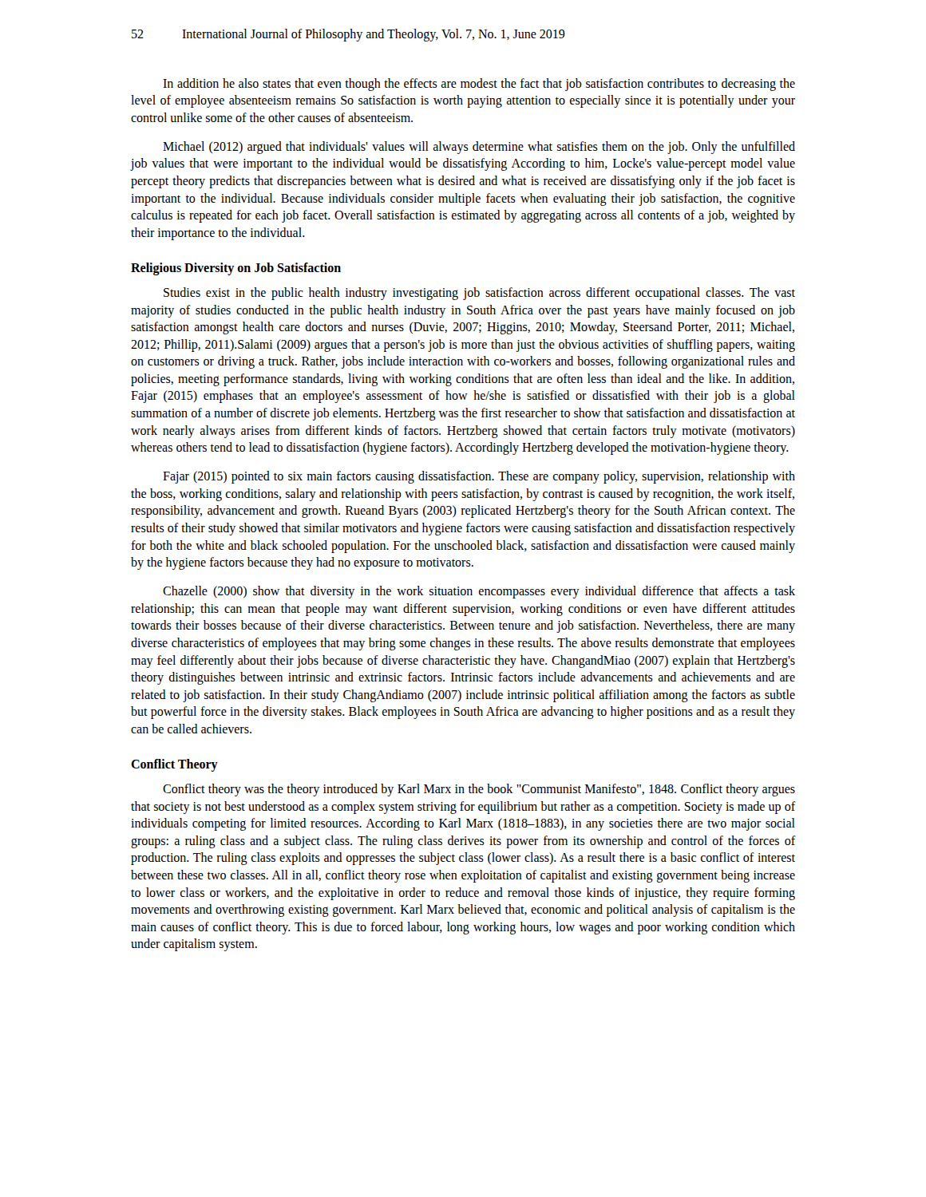52 International Journal of Philosophy and Theology, Vol. 7, No. 1, June 2019
In addition he also states that even though the effects are modest the fact that job satisfaction contributes to decreasing the level of employee absenteeism remains So satisfaction is worth paying attention to especially since it is potentially under your control unlike some of the other causes of absenteeism.
Michael (2012) argued that individuals' values will always determine what satisfies them on the job. Only the unfulfilled job values that were important to the individual would be dissatisfying According to him, Locke's value-percept model value percept theory predicts that discrepancies between what is desired and what is received are dissatisfying only if the job facet is important to the individual. Because individuals consider multiple facets when evaluating their job satisfaction, the cognitive calculus is repeated for each job facet. Overall satisfaction is estimated by aggregating across all contents of a job, weighted by their importance to the individual.
Religious Diversity on Job Satisfaction
Studies exist in the public health industry investigating job satisfaction across different occupational classes. The vast majority of studies conducted in the public health industry in South Africa over the past years have mainly focused on job satisfaction amongst health care doctors and nurses (Duvie, 2007; Higgins, 2010; Mowday, Steersand Porter, 2011; Michael, 2012; Phillip, 2011).Salami (2009) argues that a person's job is more than just the obvious activities of shuffling papers, waiting on customers or driving a truck. Rather, jobs include interaction with co-workers and bosses, following organizational rules and policies, meeting performance standards, living with working conditions that are often less than ideal and the like. In addition, Fajar (2015) emphases that an employee's assessment of how he/she is satisfied or dissatisfied with their job is a global summation of a number of discrete job elements. Hertzberg was the first researcher to show that satisfaction and dissatisfaction at work nearly always arises from different kinds of factors. Hertzberg showed that certain factors truly motivate (motivators) whereas others tend to lead to dissatisfaction (hygiene factors). Accordingly Hertzberg developed the motivation-hygiene theory.
Fajar (2015) pointed to six main factors causing dissatisfaction. These are company policy, supervision, relationship with the boss, working conditions, salary and relationship with peers satisfaction, by contrast is caused by recognition, the work itself, responsibility, advancement and growth. Rueand Byars (2003) replicated Hertzberg's theory for the South African context. The results of their study showed that similar motivators and hygiene factors were causing satisfaction and dissatisfaction respectively for both the white and black schooled population. For the unschooled black, satisfaction and dissatisfaction were caused mainly by the hygiene factors because they had no exposure to motivators.
Chazelle (2000) show that diversity in the work situation encompasses every individual difference that affects a task relationship; this can mean that people may want different supervision, working conditions or even have different attitudes towards their bosses because of their diverse characteristics. Between tenure and job satisfaction. Nevertheless, there are many diverse characteristics of employees that may bring some changes in these results. The above results demonstrate that employees may feel differently about their jobs because of diverse characteristic they have. ChangandMiao (2007) explain that Hertzberg's theory distinguishes between intrinsic and extrinsic factors. Intrinsic factors include advancements and achievements and are related to job satisfaction. In their study ChangAndiamo (2007) include intrinsic political affiliation among the factors as subtle but powerful force in the diversity stakes. Black employees in South Africa are advancing to higher positions and as a result they can be called achievers.
Conflict Theory
Conflict theory was the theory introduced by Karl Marx in the book "Communist Manifesto", 1848. Conflict theory argues that society is not best understood as a complex system striving for equilibrium but rather as a competition. Society is made up of individuals competing for limited resources. According to Karl Marx (1818–1883), in any societies there are two major social groups: a ruling class and a subject class. The ruling class derives its power from its ownership and control of the forces of production. The ruling class exploits and oppresses the subject class (lower class). As a result there is a basic conflict of interest between these two classes. All in all, conflict theory rose when exploitation of capitalist and existing government being increase to lower class or workers, and the exploitative in order to reduce and removal those kinds of injustice, they require forming movements and overthrowing existing government. Karl Marx believed that, economic and political analysis of capitalism is the main causes of conflict theory. This is due to forced labour, long working hours, low wages and poor working condition which under capitalism system.